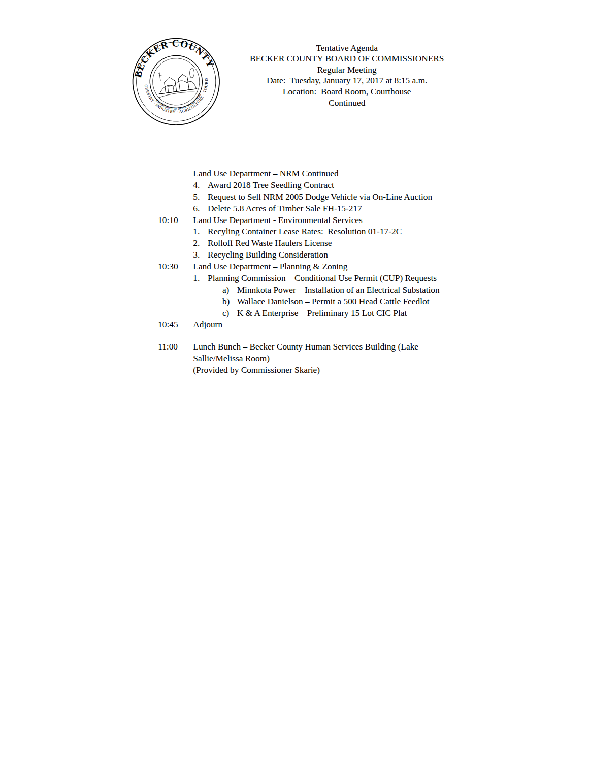BECKER COUNTY FORESTRY · INDUSTRY · AGRICULTURE · TOURISM Established to Serve Since 1858
Tentative Agenda
BECKER COUNTY BOARD OF COMMISSIONERS
Regular Meeting
Date: Tuesday, January 17, 2017 at 8:15 a.m.
Location: Board Room, Courthouse
Continued
Land Use Department – NRM Continued
4.
Award 2018 Tree Seedling Contract
5.
Request to Sell NRM 2005 Dodge Vehicle via On-Line Auction
6.
Delete 5.8 Acres of Timber Sale FH-15-217
10:10
Land Use Department - Environmental Services
1.
Recyling Container Lease Rates: Resolution 01-17-2C
2.
Rolloff Red Waste Haulers License
3.
Recycling Building Consideration
10:30
Land Use Department – Planning & Zoning
1.
Planning Commission – Conditional Use Permit (CUP) Requests
a)
Minnkota Power – Installation of an Electrical Substation
b)
Wallace Danielson – Permit a 500 Head Cattle Feedlot
c)
K & A Enterprise – Preliminary 15 Lot CIC Plat
10:45
Adjourn
11:00
Lunch Bunch – Becker County Human Services Building (Lake Sallie/Melissa Room)
(Provided by Commissioner Skarie)